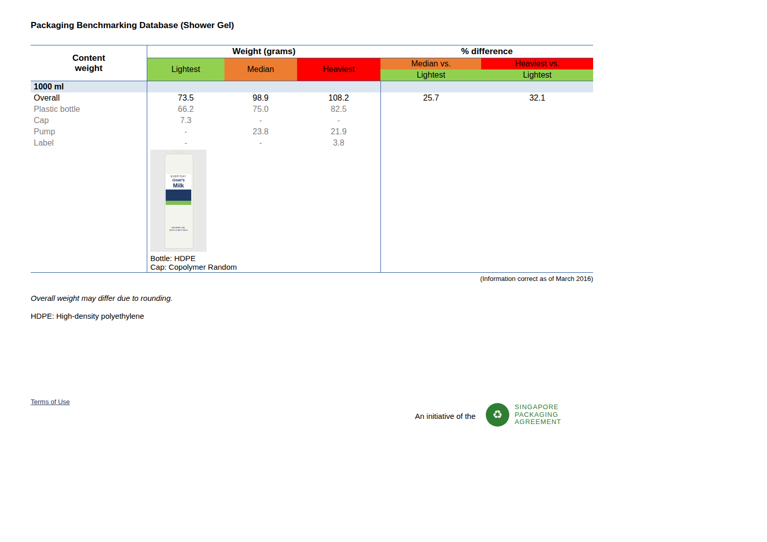Packaging Benchmarking Database (Shower Gel)
| Content weight | Weight (grams) | % difference |
| Lightest | Median | Heaviest | Median vs. | Heaviest vs. |
| Lightest | Lightest |
| 1000 ml | | | | | |
| Overall | 73.5 | 98.9 | 108.2 | 25.7 | 32.1 |
| Plastic bottle | 66.2 | 75.0 | 82.5 | | |
| Cap | 7.3 | - | - | | |
| Pump | - | 23.8 | 21.9 | | |
| Label | - | - | 3.8 | | |
| | EVERYDAY Goat's Milk SHOWER GEL WITH GOAT'S MILK Bottle: HDPE Cap: Copolymer Random | | |
(Information correct as of March 2016)
Overall weight may differ due to rounding.
HDPE: High-density polyethylene
Terms of Use
An initiative of the
♻ SINGAPORE
PACKAGING
AGREEMENT